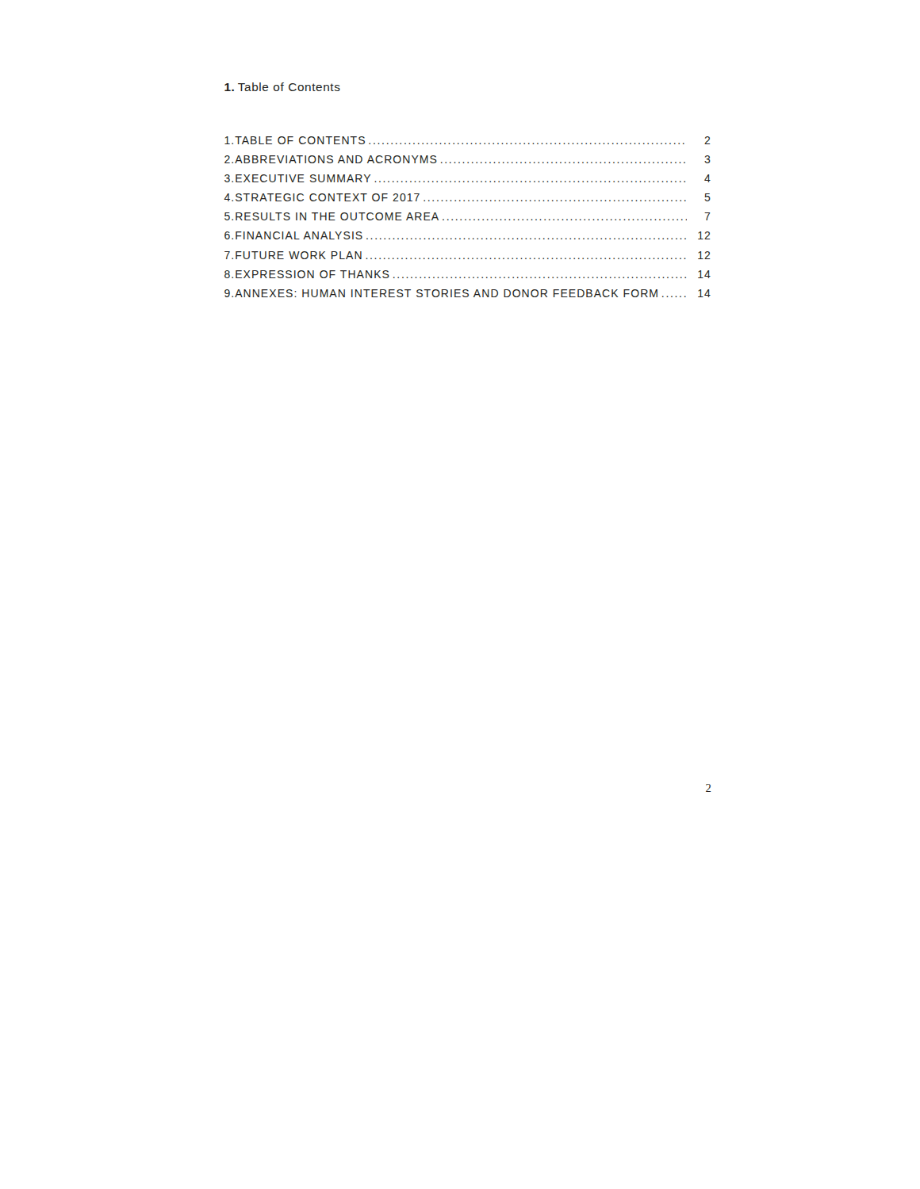1. Table of Contents
1.TABLE OF CONTENTS .................................................................................................. 2
2.ABBREVIATIONS AND ACRONYMS ......................................................................... 3
3.EXECUTIVE SUMMARY .................................................................................... 4
4.STRATEGIC CONTEXT OF 2017 ............................................................................ 5
5.RESULTS IN THE OUTCOME AREA ....................................................................... 7
6.FINANCIAL ANALYSIS .................................................................................... 12
7.FUTURE WORK PLAN ..................................................................................... 12
8.EXPRESSION OF THANKS ............................................................................... 14
9.ANNEXES: HUMAN INTEREST STORIES AND DONOR FEEDBACK FORM .................... 14
2